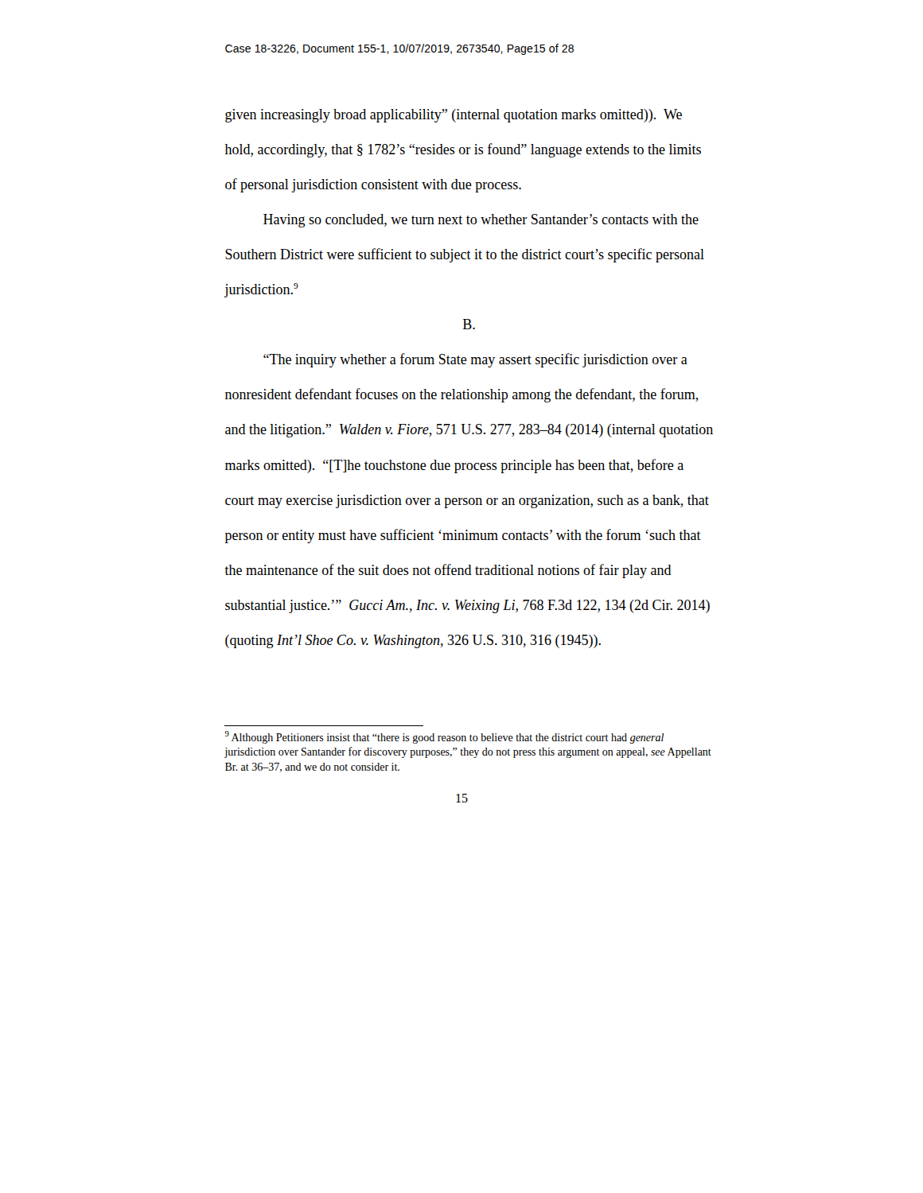Case 18-3226, Document 155-1, 10/07/2019, 2673540, Page15 of 28
given increasingly broad applicability” (internal quotation marks omitted)). We hold, accordingly, that § 1782’s “resides or is found” language extends to the limits of personal jurisdiction consistent with due process.
Having so concluded, we turn next to whether Santander’s contacts with the Southern District were sufficient to subject it to the district court’s specific personal jurisdiction.9
B.
“The inquiry whether a forum State may assert specific jurisdiction over a nonresident defendant focuses on the relationship among the defendant, the forum, and the litigation.” Walden v. Fiore, 571 U.S. 277, 283–84 (2014) (internal quotation marks omitted). “[T]he touchstone due process principle has been that, before a court may exercise jurisdiction over a person or an organization, such as a bank, that person or entity must have sufficient ‘minimum contacts’ with the forum ‘such that the maintenance of the suit does not offend traditional notions of fair play and substantial justice.’” Gucci Am., Inc. v. Weixing Li, 768 F.3d 122, 134 (2d Cir. 2014) (quoting Int’l Shoe Co. v. Washington, 326 U.S. 310, 316 (1945)).
9 Although Petitioners insist that “there is good reason to believe that the district court had general jurisdiction over Santander for discovery purposes,” they do not press this argument on appeal, see Appellant Br. at 36–37, and we do not consider it.
15